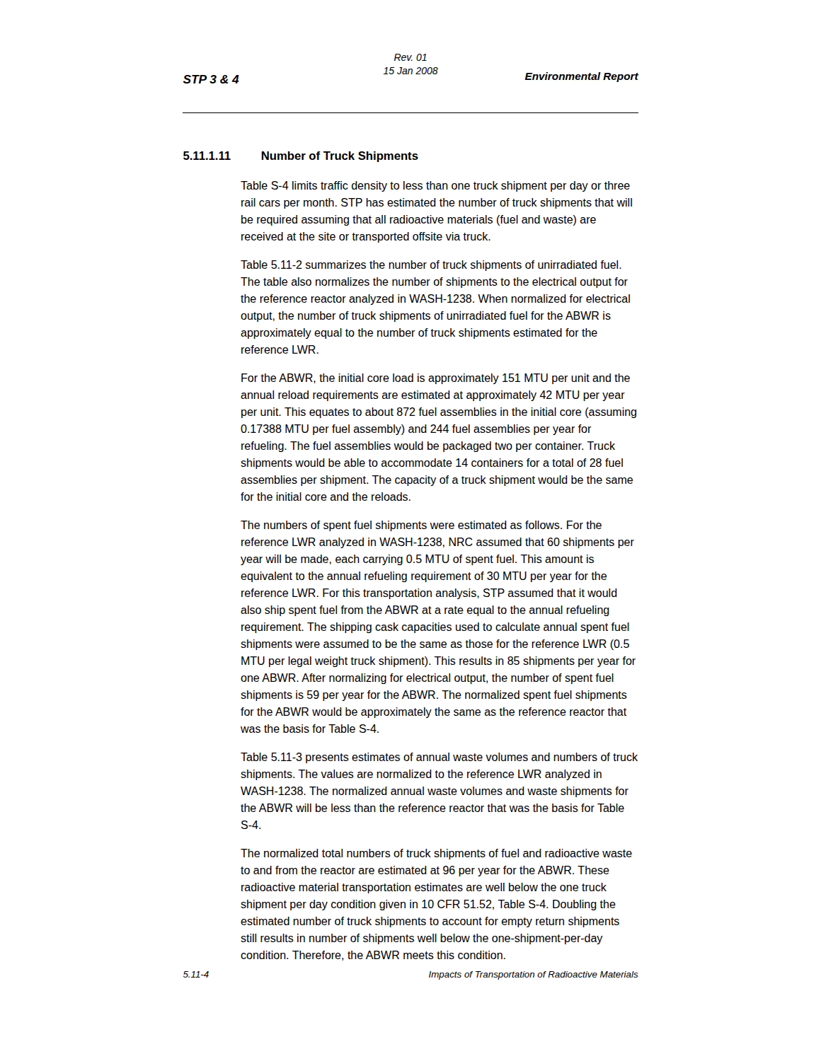STP 3 & 4
Rev. 01
15 Jan 2008
Environmental Report
5.11.1.11 Number of Truck Shipments
Table S-4 limits traffic density to less than one truck shipment per day or three rail cars per month. STP has estimated the number of truck shipments that will be required assuming that all radioactive materials (fuel and waste) are received at the site or transported offsite via truck.
Table 5.11-2 summarizes the number of truck shipments of unirradiated fuel. The table also normalizes the number of shipments to the electrical output for the reference reactor analyzed in WASH-1238. When normalized for electrical output, the number of truck shipments of unirradiated fuel for the ABWR is approximately equal to the number of truck shipments estimated for the reference LWR.
For the ABWR, the initial core load is approximately 151 MTU per unit and the annual reload requirements are estimated at approximately 42 MTU per year per unit. This equates to about 872 fuel assemblies in the initial core (assuming 0.17388 MTU per fuel assembly) and 244 fuel assemblies per year for refueling. The fuel assemblies would be packaged two per container. Truck shipments would be able to accommodate 14 containers for a total of 28 fuel assemblies per shipment. The capacity of a truck shipment would be the same for the initial core and the reloads.
The numbers of spent fuel shipments were estimated as follows. For the reference LWR analyzed in WASH-1238, NRC assumed that 60 shipments per year will be made, each carrying 0.5 MTU of spent fuel. This amount is equivalent to the annual refueling requirement of 30 MTU per year for the reference LWR. For this transportation analysis, STP assumed that it would also ship spent fuel from the ABWR at a rate equal to the annual refueling requirement. The shipping cask capacities used to calculate annual spent fuel shipments were assumed to be the same as those for the reference LWR (0.5 MTU per legal weight truck shipment). This results in 85 shipments per year for one ABWR. After normalizing for electrical output, the number of spent fuel shipments is 59 per year for the ABWR. The normalized spent fuel shipments for the ABWR would be approximately the same as the reference reactor that was the basis for Table S-4.
Table 5.11-3 presents estimates of annual waste volumes and numbers of truck shipments. The values are normalized to the reference LWR analyzed in WASH-1238. The normalized annual waste volumes and waste shipments for the ABWR will be less than the reference reactor that was the basis for Table S-4.
The normalized total numbers of truck shipments of fuel and radioactive waste to and from the reactor are estimated at 96 per year for the ABWR. These radioactive material transportation estimates are well below the one truck shipment per day condition given in 10 CFR 51.52, Table S-4. Doubling the estimated number of truck shipments to account for empty return shipments still results in number of shipments well below the one-shipment-per-day condition. Therefore, the ABWR meets this condition.
5.11-4 Impacts of Transportation of Radioactive Materials